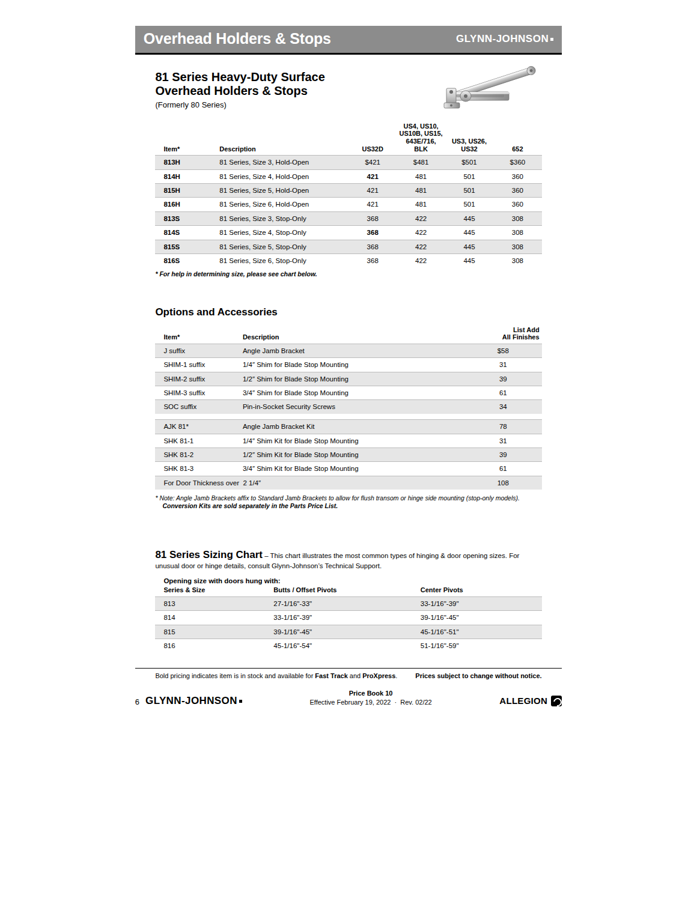Overhead Holders & Stops
GLYNN-JOHNSON
81 Series Heavy-Duty Surface
Overhead Holders & Stops
(Formerly 80 Series)
| Item* | Description | US32D | US4, US10, US10B, US15, 643E/716, BLK | US3, US26, US32 | 652 |
| --- | --- | --- | --- | --- | --- |
| 813H | 81 Series, Size 3, Hold-Open | $421 | $481 | $501 | $360 |
| 814H | 81 Series, Size 4, Hold-Open | 421 | 481 | 501 | 360 |
| 815H | 81 Series, Size 5, Hold-Open | 421 | 481 | 501 | 360 |
| 816H | 81 Series, Size 6, Hold-Open | 421 | 481 | 501 | 360 |
| 813S | 81 Series, Size 3, Stop-Only | 368 | 422 | 445 | 308 |
| 814S | 81 Series, Size 4, Stop-Only | 368 | 422 | 445 | 308 |
| 815S | 81 Series, Size 5, Stop-Only | 368 | 422 | 445 | 308 |
| 816S | 81 Series, Size 6, Stop-Only | 368 | 422 | 445 | 308 |
* For help in determining size, please see chart below.
Options and Accessories
| Item* | Description | List Add All Finishes |
| --- | --- | --- |
| J suffix | Angle Jamb Bracket | $58 |
| SHIM-1 suffix | 1/4″ Shim for Blade Stop Mounting | 31 |
| SHIM-2 suffix | 1/2″ Shim for Blade Stop Mounting | 39 |
| SHIM-3 suffix | 3/4″ Shim for Blade Stop Mounting | 61 |
| SOC suffix | Pin-in-Socket Security Screws | 34 |
| AJK 81* | Angle Jamb Bracket Kit | 78 |
| SHK 81-1 | 1/4″ Shim Kit for Blade Stop Mounting | 31 |
| SHK 81-2 | 1/2″ Shim Kit for Blade Stop Mounting | 39 |
| SHK 81-3 | 3/4″ Shim Kit for Blade Stop Mounting | 61 |
| For Door Thickness over 2 1/4″ | 108 |
* Note: Angle Jamb Brackets affix to Standard Jamb Brackets to allow for flush transom or hinge side mounting (stop-only models). Conversion Kits are sold separately in the Parts Price List.
81 Series Sizing Chart – This chart illustrates the most common types of hinging & door opening sizes. For unusual door or hinge details, consult Glynn-Johnson’s Technical Support.
| Opening size with doors hung with: |
| --- |
| Series & Size | Butts / Offset Pivots | Center Pivots |
| 813 | 27-1/16"-33" | 33-1/16"-39" |
| 814 | 33-1/16"-39" | 39-1/16"-45" |
| 815 | 39-1/16"-45" | 45-1/16"-51" |
| 816 | 45-1/16"-54" | 51-1/16"-59" |
Bold pricing indicates item is in stock and available for Fast Track and ProXpress.
Prices subject to change without notice.
6 GLYNN-JOHNSON
Price Book 10
Effective February 19, 2022 · Rev. 02/22
ALLEGION